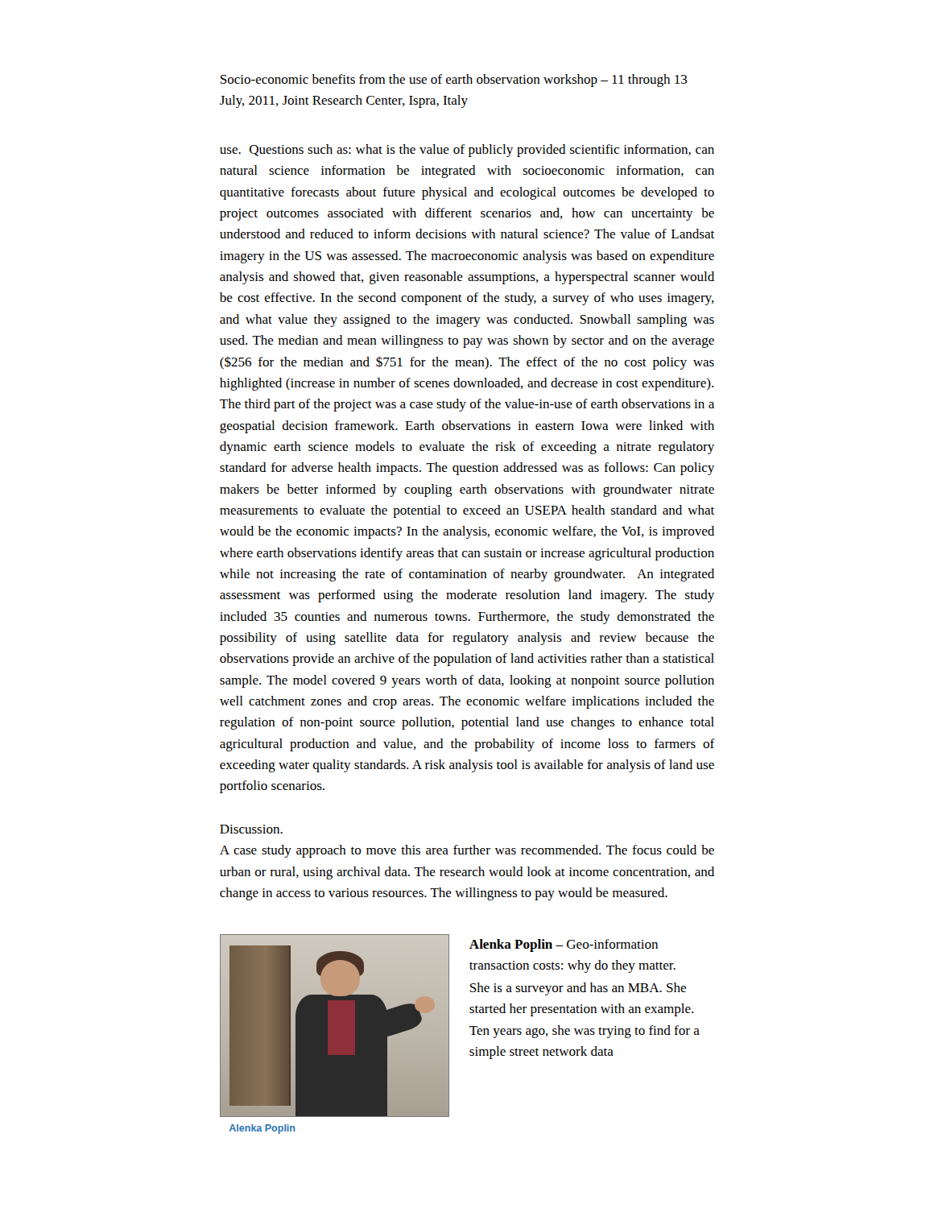Socio-economic benefits from the use of earth observation workshop – 11 through 13 July, 2011, Joint Research Center, Ispra, Italy
use. Questions such as: what is the value of publicly provided scientific information, can natural science information be integrated with socioeconomic information, can quantitative forecasts about future physical and ecological outcomes be developed to project outcomes associated with different scenarios and, how can uncertainty be understood and reduced to inform decisions with natural science? The value of Landsat imagery in the US was assessed. The macroeconomic analysis was based on expenditure analysis and showed that, given reasonable assumptions, a hyperspectral scanner would be cost effective. In the second component of the study, a survey of who uses imagery, and what value they assigned to the imagery was conducted. Snowball sampling was used. The median and mean willingness to pay was shown by sector and on the average ($256 for the median and $751 for the mean). The effect of the no cost policy was highlighted (increase in number of scenes downloaded, and decrease in cost expenditure). The third part of the project was a case study of the value-in-use of earth observations in a geospatial decision framework. Earth observations in eastern Iowa were linked with dynamic earth science models to evaluate the risk of exceeding a nitrate regulatory standard for adverse health impacts. The question addressed was as follows: Can policy makers be better informed by coupling earth observations with groundwater nitrate measurements to evaluate the potential to exceed an USEPA health standard and what would be the economic impacts? In the analysis, economic welfare, the VoI, is improved where earth observations identify areas that can sustain or increase agricultural production while not increasing the rate of contamination of nearby groundwater. An integrated assessment was performed using the moderate resolution land imagery. The study included 35 counties and numerous towns. Furthermore, the study demonstrated the possibility of using satellite data for regulatory analysis and review because the observations provide an archive of the population of land activities rather than a statistical sample. The model covered 9 years worth of data, looking at nonpoint source pollution well catchment zones and crop areas. The economic welfare implications included the regulation of non-point source pollution, potential land use changes to enhance total agricultural production and value, and the probability of income loss to farmers of exceeding water quality standards. A risk analysis tool is available for analysis of land use portfolio scenarios.
Discussion.
A case study approach to move this area further was recommended. The focus could be urban or rural, using archival data. The research would look at income concentration, and change in access to various resources. The willingness to pay would be measured.
Alenka Poplin
Alenka Poplin – Geo-information transaction costs: why do they matter.
She is a surveyor and has an MBA. She started her presentation with an example. Ten years ago, she was trying to find for a simple street network data